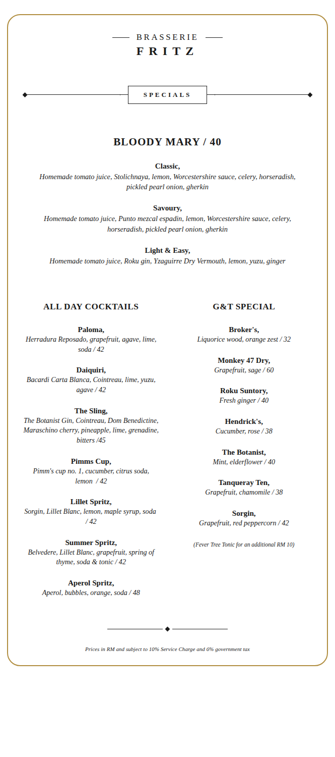BRASSERIE
FRITZ
SPECIALS
BLOODY MARY / 40
Classic, Homemade tomato juice, Stolichnaya, lemon, Worcestershire sauce, celery, horseradish, pickled pearl onion, gherkin
Savoury, Homemade tomato juice, Punto mezcal espadin, lemon, Worcestershire sauce, celery, horseradish, pickled pearl onion, gherkin
Light & Easy, Homemade tomato juice, Roku gin, Yzaguirre Dry Vermouth, lemon, yuzu, ginger
ALL DAY COCKTAILS
Paloma, Herradura Reposado, grapefruit, agave, lime, soda / 42
Daiquiri, Bacardi Carta Blanca, Cointreau, lime, yuzu, agave / 42
The Sling, The Botanist Gin, Cointreau, Dom Benedictine, Maraschino cherry, pineapple, lime, grenadine, bitters /45
Pimms Cup, Pimm's cup no. 1, cucumber, citrus soda, lemon / 42
Lillet Spritz, Sorgin, Lillet Blanc, lemon, maple syrup, soda / 42
Summer Spritz, Belvedere, Lillet Blanc, grapefruit, spring of thyme, soda & tonic / 42
Aperol Spritz, Aperol, bubbles, orange, soda / 48
G&T SPECIAL
Broker's, Liquorice wood, orange zest / 32
Monkey 47 Dry, Grapefruit, sage / 60
Roku Suntory, Fresh ginger / 40
Hendrick's, Cucumber, rose / 38
The Botanist, Mint, elderflower / 40
Tanqueray Ten, Grapefruit, chamomile / 38
Sorgin, Grapefruit, red peppercorn / 42
(Fever Tree Tonic for an additional RM 10)
Prices in RM and subject to 10% Service Charge and 6% government tax